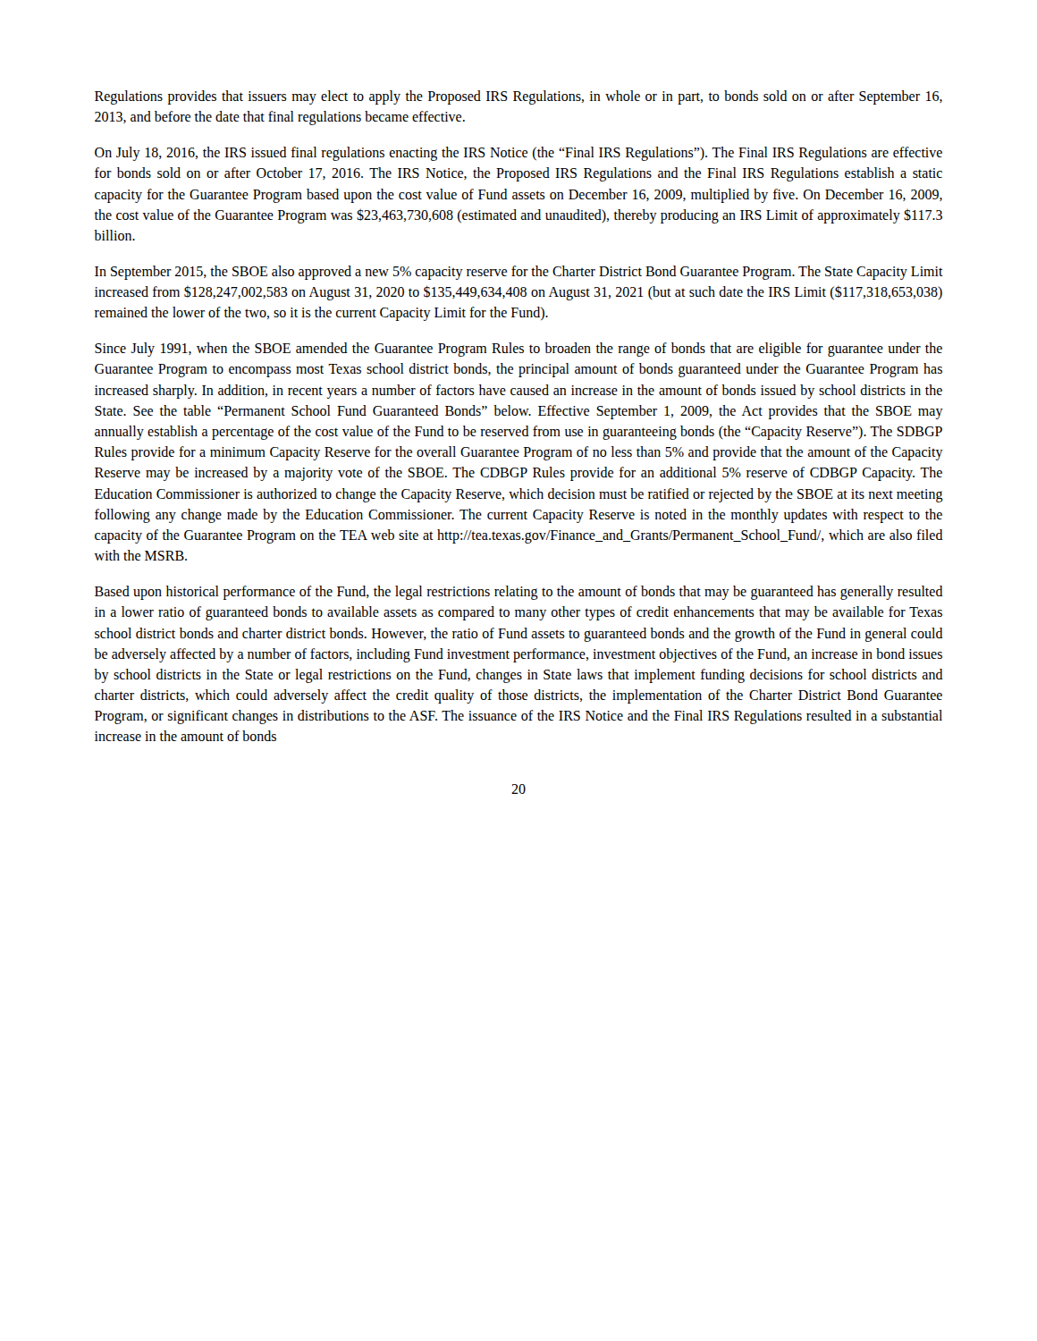Regulations provides that issuers may elect to apply the Proposed IRS Regulations, in whole or in part, to bonds sold on or after September 16, 2013, and before the date that final regulations became effective.
On July 18, 2016, the IRS issued final regulations enacting the IRS Notice (the “Final IRS Regulations”). The Final IRS Regulations are effective for bonds sold on or after October 17, 2016. The IRS Notice, the Proposed IRS Regulations and the Final IRS Regulations establish a static capacity for the Guarantee Program based upon the cost value of Fund assets on December 16, 2009, multiplied by five. On December 16, 2009, the cost value of the Guarantee Program was $23,463,730,608 (estimated and unaudited), thereby producing an IRS Limit of approximately $117.3 billion.
In September 2015, the SBOE also approved a new 5% capacity reserve for the Charter District Bond Guarantee Program. The State Capacity Limit increased from $128,247,002,583 on August 31, 2020 to $135,449,634,408 on August 31, 2021 (but at such date the IRS Limit ($117,318,653,038) remained the lower of the two, so it is the current Capacity Limit for the Fund).
Since July 1991, when the SBOE amended the Guarantee Program Rules to broaden the range of bonds that are eligible for guarantee under the Guarantee Program to encompass most Texas school district bonds, the principal amount of bonds guaranteed under the Guarantee Program has increased sharply. In addition, in recent years a number of factors have caused an increase in the amount of bonds issued by school districts in the State. See the table “Permanent School Fund Guaranteed Bonds” below. Effective September 1, 2009, the Act provides that the SBOE may annually establish a percentage of the cost value of the Fund to be reserved from use in guaranteeing bonds (the “Capacity Reserve”). The SDBGP Rules provide for a minimum Capacity Reserve for the overall Guarantee Program of no less than 5% and provide that the amount of the Capacity Reserve may be increased by a majority vote of the SBOE. The CDBGP Rules provide for an additional 5% reserve of CDBGP Capacity. The Education Commissioner is authorized to change the Capacity Reserve, which decision must be ratified or rejected by the SBOE at its next meeting following any change made by the Education Commissioner. The current Capacity Reserve is noted in the monthly updates with respect to the capacity of the Guarantee Program on the TEA web site at http://tea.texas.gov/Finance_and_Grants/Permanent_School_Fund/, which are also filed with the MSRB.
Based upon historical performance of the Fund, the legal restrictions relating to the amount of bonds that may be guaranteed has generally resulted in a lower ratio of guaranteed bonds to available assets as compared to many other types of credit enhancements that may be available for Texas school district bonds and charter district bonds. However, the ratio of Fund assets to guaranteed bonds and the growth of the Fund in general could be adversely affected by a number of factors, including Fund investment performance, investment objectives of the Fund, an increase in bond issues by school districts in the State or legal restrictions on the Fund, changes in State laws that implement funding decisions for school districts and charter districts, which could adversely affect the credit quality of those districts, the implementation of the Charter District Bond Guarantee Program, or significant changes in distributions to the ASF. The issuance of the IRS Notice and the Final IRS Regulations resulted in a substantial increase in the amount of bonds
20